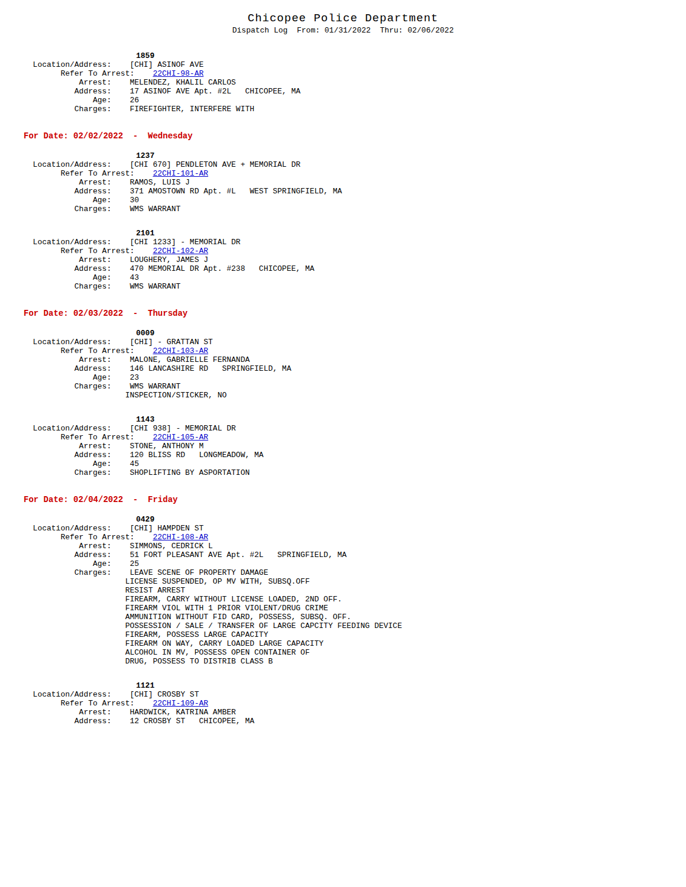Chicopee Police Department
Dispatch Log From: 01/31/2022 Thru: 02/06/2022
1859
Location/Address: [CHI] ASINOF AVE
Refer To Arrest: 22CHI-98-AR
Arrest: MELENDEZ, KHALIL CARLOS
Address: 17 ASINOF AVE Apt. #2L CHICOPEE, MA
Age: 26
Charges: FIREFIGHTER, INTERFERE WITH
For Date: 02/02/2022 - Wednesday
1237
Location/Address: [CHI 670] PENDLETON AVE + MEMORIAL DR
Refer To Arrest: 22CHI-101-AR
Arrest: RAMOS, LUIS J
Address: 371 AMOSTOWN RD Apt. #L WEST SPRINGFIELD, MA
Age: 30
Charges: WMS WARRANT
2101
Location/Address: [CHI 1233] - MEMORIAL DR
Refer To Arrest: 22CHI-102-AR
Arrest: LOUGHERY, JAMES J
Address: 470 MEMORIAL DR Apt. #238 CHICOPEE, MA
Age: 43
Charges: WMS WARRANT
For Date: 02/03/2022 - Thursday
0009
Location/Address: [CHI] - GRATTAN ST
Refer To Arrest: 22CHI-103-AR
Arrest: MALONE, GABRIELLE FERNANDA
Address: 146 LANCASHIRE RD SPRINGFIELD, MA
Age: 23
Charges: WMS WARRANT
INSPECTION/STICKER, NO
1143
Location/Address: [CHI 938] - MEMORIAL DR
Refer To Arrest: 22CHI-105-AR
Arrest: STONE, ANTHONY M
Address: 120 BLISS RD LONGMEADOW, MA
Age: 45
Charges: SHOPLIFTING BY ASPORTATION
For Date: 02/04/2022 - Friday
0429
Location/Address: [CHI] HAMPDEN ST
Refer To Arrest: 22CHI-108-AR
Arrest: SIMMONS, CEDRICK L
Address: 51 FORT PLEASANT AVE Apt. #2L SPRINGFIELD, MA
Age: 25
Charges: LEAVE SCENE OF PROPERTY DAMAGE
LICENSE SUSPENDED, OP MV WITH, SUBSQ.OFF
RESIST ARREST
FIREARM, CARRY WITHOUT LICENSE LOADED, 2ND OFF.
FIREARM VIOL WITH 1 PRIOR VIOLENT/DRUG CRIME
AMMUNITION WITHOUT FID CARD, POSSESS, SUBSQ. OFF.
POSSESSION / SALE / TRANSFER OF LARGE CAPCITY FEEDING DEVICE
FIREARM, POSSESS LARGE CAPACITY
FIREARM ON WAY, CARRY LOADED LARGE CAPACITY
ALCOHOL IN MV, POSSESS OPEN CONTAINER OF
DRUG, POSSESS TO DISTRIB CLASS B
1121
Location/Address: [CHI] CROSBY ST
Refer To Arrest: 22CHI-109-AR
Arrest: HARDWICK, KATRINA AMBER
Address: 12 CROSBY ST CHICOPEE, MA